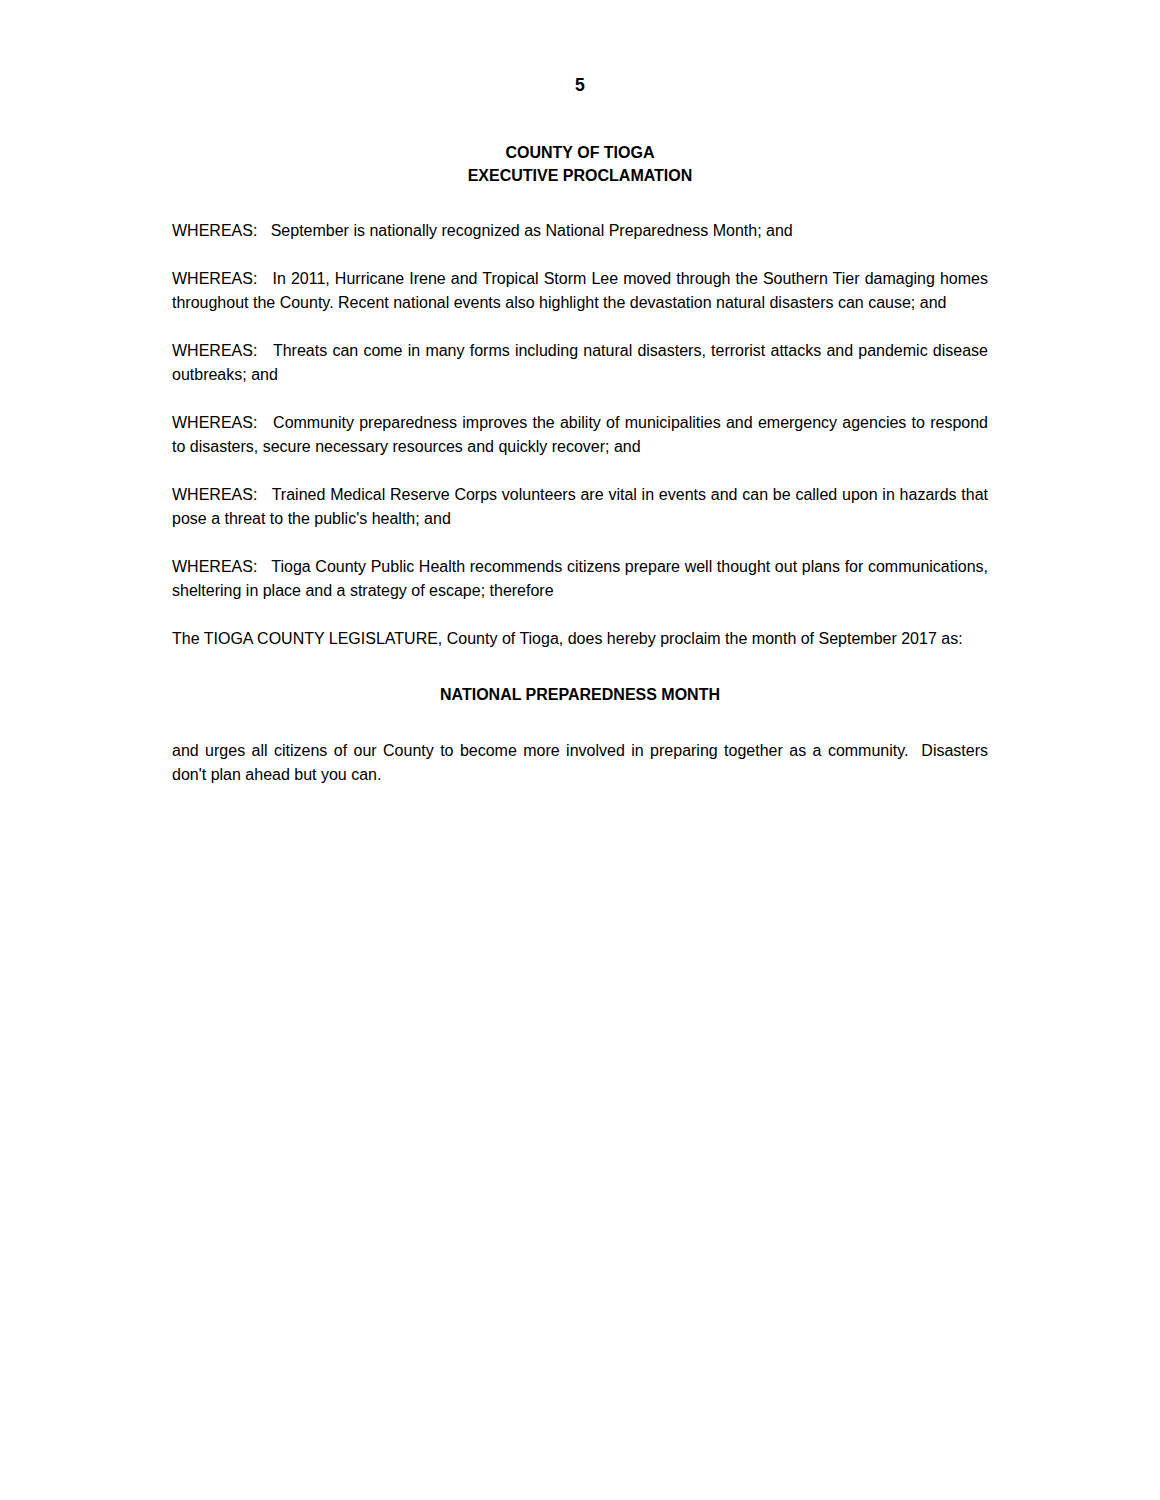5
COUNTY OF TIOGA
EXECUTIVE PROCLAMATION
WHEREAS: September is nationally recognized as National Preparedness Month; and
WHEREAS: In 2011, Hurricane Irene and Tropical Storm Lee moved through the Southern Tier damaging homes throughout the County. Recent national events also highlight the devastation natural disasters can cause; and
WHEREAS: Threats can come in many forms including natural disasters, terrorist attacks and pandemic disease outbreaks; and
WHEREAS: Community preparedness improves the ability of municipalities and emergency agencies to respond to disasters, secure necessary resources and quickly recover; and
WHEREAS: Trained Medical Reserve Corps volunteers are vital in events and can be called upon in hazards that pose a threat to the public's health; and
WHEREAS: Tioga County Public Health recommends citizens prepare well thought out plans for communications, sheltering in place and a strategy of escape; therefore
The TIOGA COUNTY LEGISLATURE, County of Tioga, does hereby proclaim the month of September 2017 as:
NATIONAL PREPAREDNESS MONTH
and urges all citizens of our County to become more involved in preparing together as a community. Disasters don't plan ahead but you can.